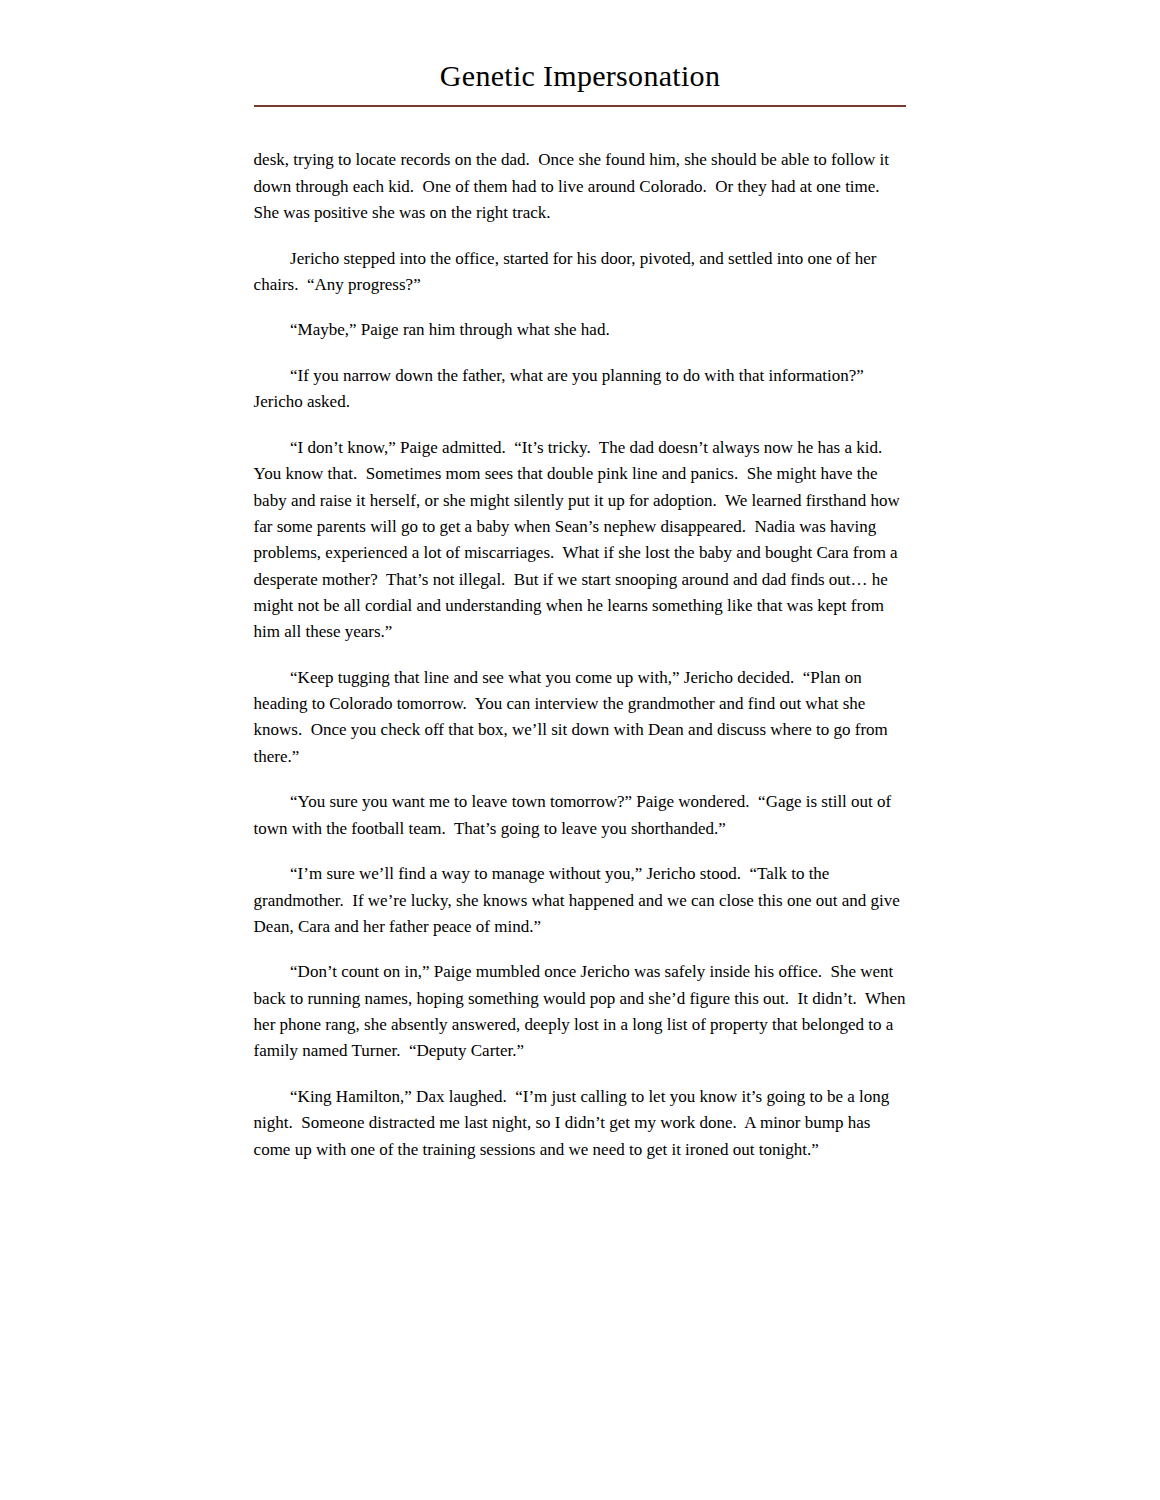Genetic Impersonation
desk, trying to locate records on the dad. Once she found him, she should be able to follow it down through each kid. One of them had to live around Colorado. Or they had at one time. She was positive she was on the right track.
Jericho stepped into the office, started for his door, pivoted, and settled into one of her chairs. “Any progress?”
“Maybe,” Paige ran him through what she had.
“If you narrow down the father, what are you planning to do with that information?” Jericho asked.
“I don’t know,” Paige admitted. “It’s tricky. The dad doesn’t always now he has a kid. You know that. Sometimes mom sees that double pink line and panics. She might have the baby and raise it herself, or she might silently put it up for adoption. We learned firsthand how far some parents will go to get a baby when Sean’s nephew disappeared. Nadia was having problems, experienced a lot of miscarriages. What if she lost the baby and bought Cara from a desperate mother? That’s not illegal. But if we start snooping around and dad finds out… he might not be all cordial and understanding when he learns something like that was kept from him all these years.”
“Keep tugging that line and see what you come up with,” Jericho decided. “Plan on heading to Colorado tomorrow. You can interview the grandmother and find out what she knows. Once you check off that box, we’ll sit down with Dean and discuss where to go from there.”
“You sure you want me to leave town tomorrow?” Paige wondered. “Gage is still out of town with the football team. That’s going to leave you shorthanded.”
“I’m sure we’ll find a way to manage without you,” Jericho stood. “Talk to the grandmother. If we’re lucky, she knows what happened and we can close this one out and give Dean, Cara and her father peace of mind.”
“Don’t count on in,” Paige mumbled once Jericho was safely inside his office. She went back to running names, hoping something would pop and she’d figure this out. It didn’t. When her phone rang, she absently answered, deeply lost in a long list of property that belonged to a family named Turner. “Deputy Carter.”
“King Hamilton,” Dax laughed. “I’m just calling to let you know it’s going to be a long night. Someone distracted me last night, so I didn’t get my work done. A minor bump has come up with one of the training sessions and we need to get it ironed out tonight.”